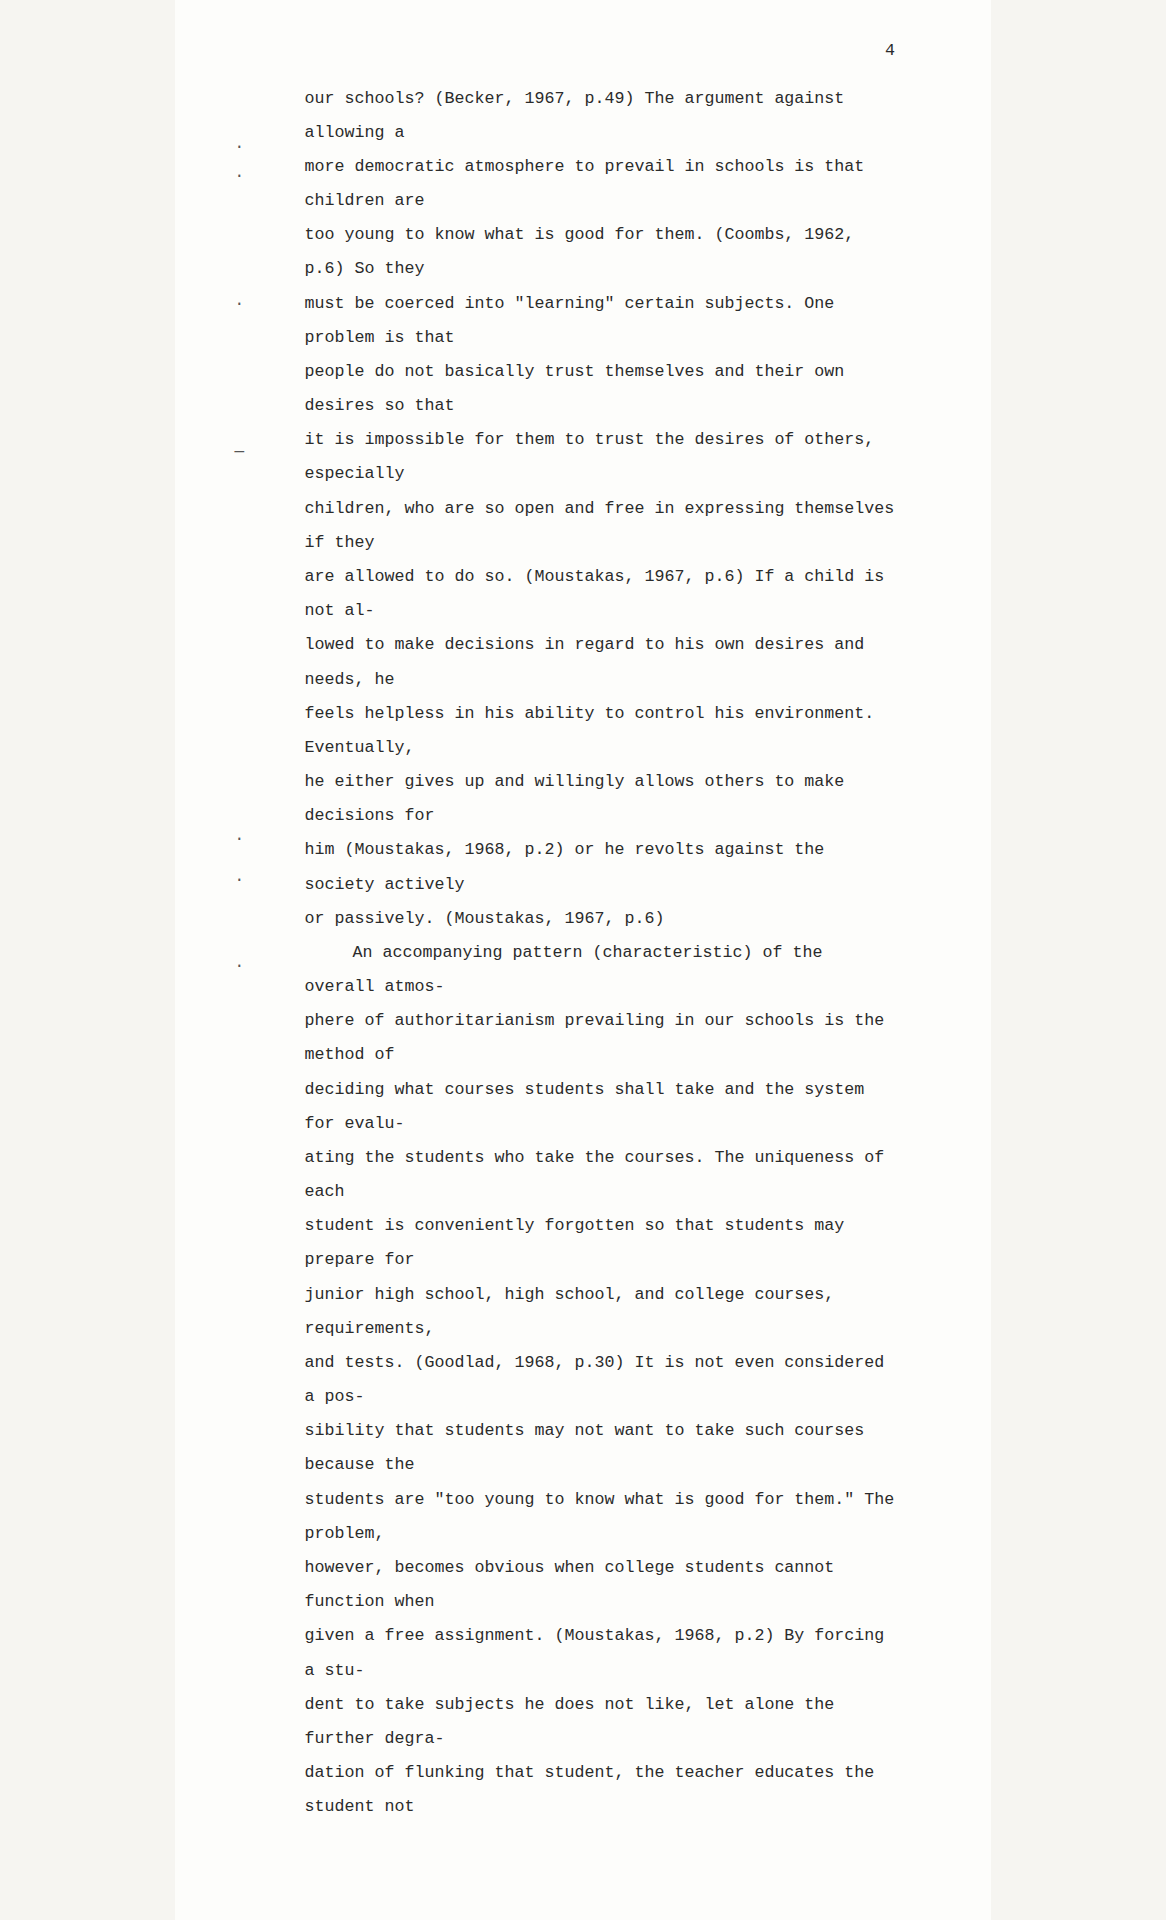4
.
.
.
—
.
.
.
our schools? (Becker, 1967, p.49) The argument against allowing a
more democratic atmosphere to prevail in schools is that children are
too young to know what is good for them. (Coombs, 1962, p.6) So they
must be coerced into "learning" certain subjects. One problem is that
people do not basically trust themselves and their own desires so that
it is impossible for them to trust the desires of others, especially
children, who are so open and free in expressing themselves if they
are allowed to do so. (Moustakas, 1967, p.6) If a child is not al-
lowed to make decisions in regard to his own desires and needs, he
feels helpless in his ability to control his environment. Eventually,
he either gives up and willingly allows others to make decisions for
him (Moustakas, 1968, p.2) or he revolts against the society actively
or passively. (Moustakas, 1967, p.6)
An accompanying pattern (characteristic) of the overall atmos-
phere of authoritarianism prevailing in our schools is the method of
deciding what courses students shall take and the system for evalu-
ating the students who take the courses. The uniqueness of each
student is conveniently forgotten so that students may prepare for
junior high school, high school, and college courses, requirements,
and tests. (Goodlad, 1968, p.30) It is not even considered a pos-
sibility that students may not want to take such courses because the
students are "too young to know what is good for them." The problem,
however, becomes obvious when college students cannot function when
given a free assignment. (Moustakas, 1968, p.2) By forcing a stu-
dent to take subjects he does not like, let alone the further degra-
dation of flunking that student, the teacher educates the student not